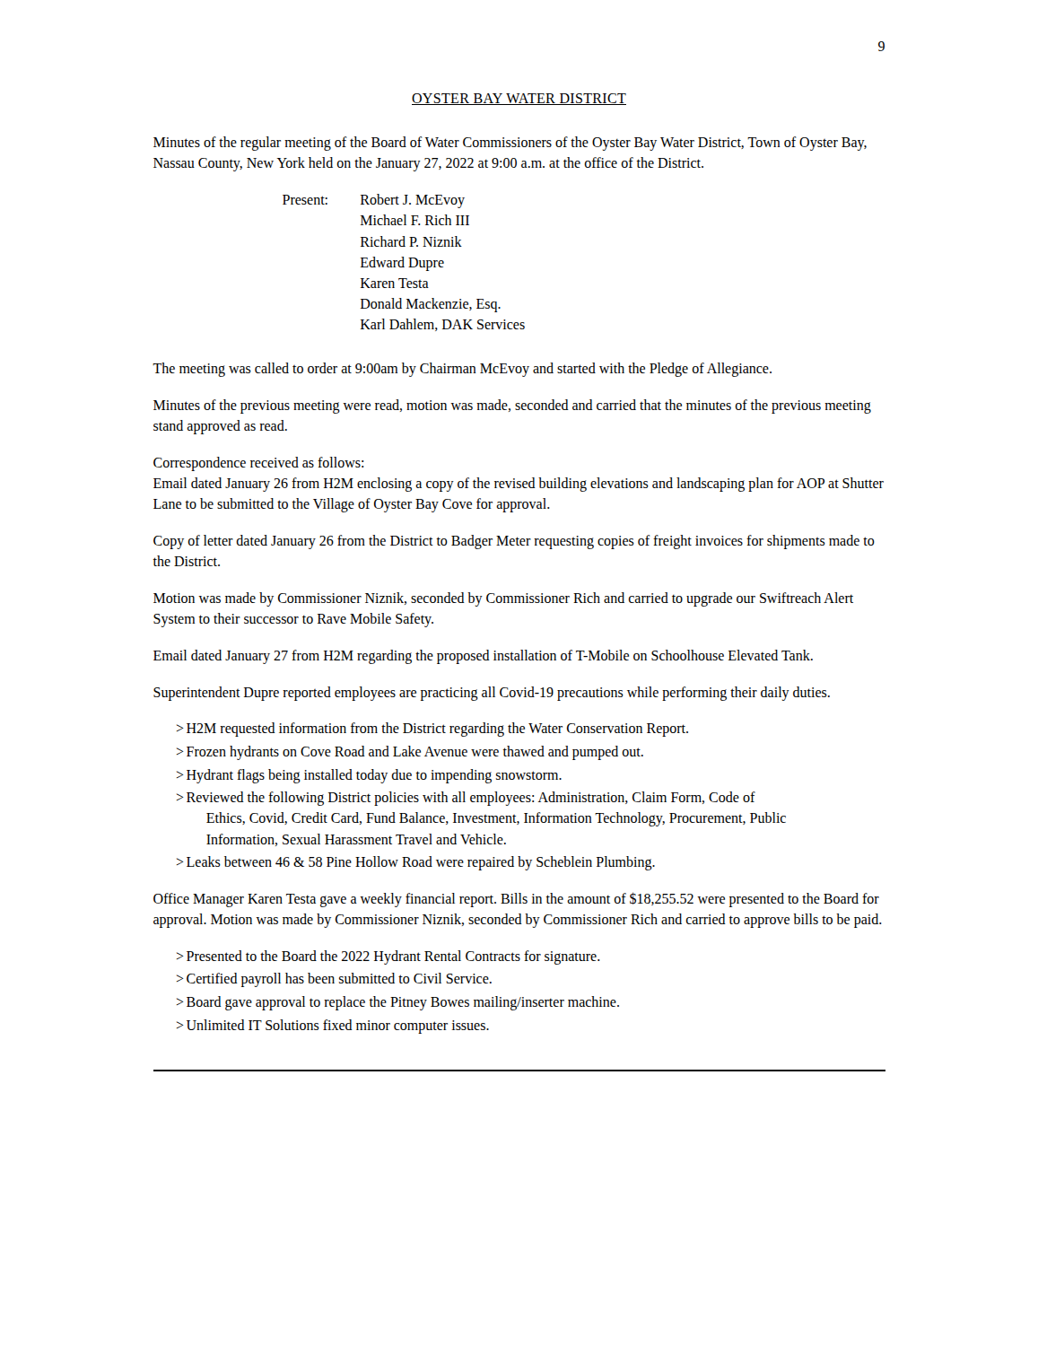9
OYSTER BAY WATER DISTRICT
Minutes of the regular meeting of the Board of Water Commissioners of the Oyster Bay Water District, Town of Oyster Bay, Nassau County, New York held on the January 27, 2022 at 9:00 a.m. at the office of the District.
| Present: | Robert J. McEvoy Michael F. Rich III Richard P. Niznik Edward Dupre Karen Testa Donald Mackenzie, Esq. Karl Dahlem, DAK Services |
The meeting was called to order at 9:00am by Chairman McEvoy and started with the Pledge of Allegiance.
Minutes of the previous meeting were read, motion was made, seconded and carried that the minutes of the previous meeting stand approved as read.
Correspondence received as follows:
Email dated January 26 from H2M enclosing a copy of the revised building elevations and landscaping plan for AOP at Shutter Lane to be submitted to the Village of Oyster Bay Cove for approval.
Copy of letter dated January 26 from the District to Badger Meter requesting copies of freight invoices for shipments made to the District.
Motion was made by Commissioner Niznik, seconded by Commissioner Rich and carried to upgrade our Swiftreach Alert System to their successor to Rave Mobile Safety.
Email dated January 27 from H2M regarding the proposed installation of T-Mobile on Schoolhouse Elevated Tank.
Superintendent Dupre reported employees are practicing all Covid-19 precautions while performing their daily duties.
H2M requested information from the District regarding the Water Conservation Report.
Frozen hydrants on Cove Road and Lake Avenue were thawed and pumped out.
Hydrant flags being installed today due to impending snowstorm.
Reviewed the following District policies with all employees: Administration, Claim Form, Code of
Ethics, Covid, Credit Card, Fund Balance, Investment, Information Technology, Procurement, Public
Information, Sexual Harassment Travel and Vehicle.
Leaks between 46 & 58 Pine Hollow Road were repaired by Scheblein Plumbing.
Office Manager Karen Testa gave a weekly financial report. Bills in the amount of $18,255.52 were presented to the Board for approval. Motion was made by Commissioner Niznik, seconded by Commissioner Rich and carried to approve bills to be paid.
Presented to the Board the 2022 Hydrant Rental Contracts for signature.
Certified payroll has been submitted to Civil Service.
Board gave approval to replace the Pitney Bowes mailing/inserter machine.
Unlimited IT Solutions fixed minor computer issues.